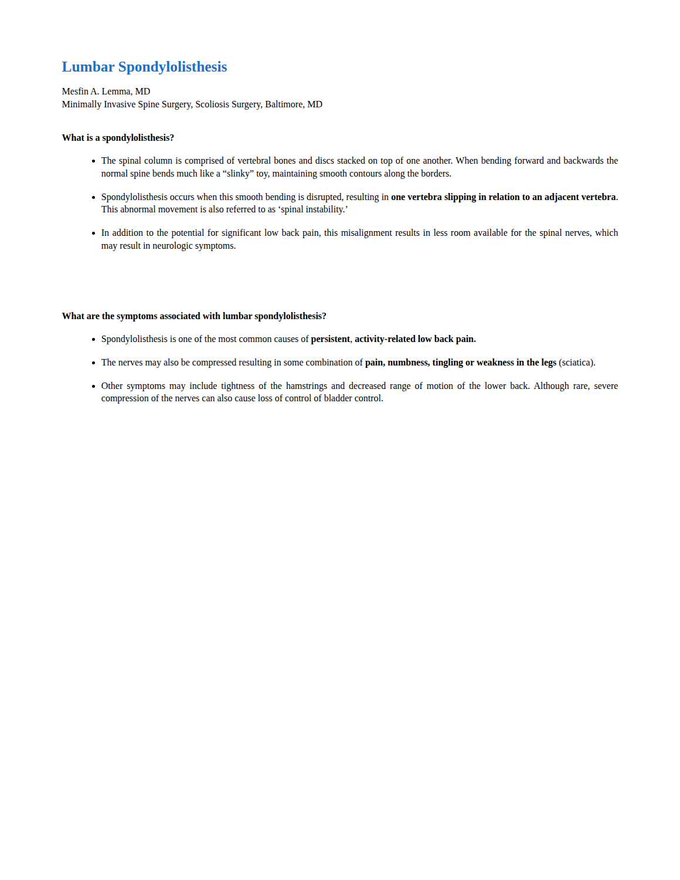Lumbar Spondylolisthesis
Mesfin A. Lemma, MD
Minimally Invasive Spine Surgery, Scoliosis Surgery, Baltimore, MD
What is a spondylolisthesis?
The spinal column is comprised of vertebral bones and discs stacked on top of one another. When bending forward and backwards the normal spine bends much like a “slinky” toy, maintaining smooth contours along the borders.
Spondylolisthesis occurs when this smooth bending is disrupted, resulting in one vertebra slipping in relation to an adjacent vertebra. This abnormal movement is also referred to as ‘spinal instability.’
In addition to the potential for significant low back pain, this misalignment results in less room available for the spinal nerves, which may result in neurologic symptoms.
What are the symptoms associated with lumbar spondylolisthesis?
Spondylolisthesis is one of the most common causes of persistent, activity-related low back pain.
The nerves may also be compressed resulting in some combination of pain, numbness, tingling or weakness in the legs (sciatica).
Other symptoms may include tightness of the hamstrings and decreased range of motion of the lower back. Although rare, severe compression of the nerves can also cause loss of control of bladder control.